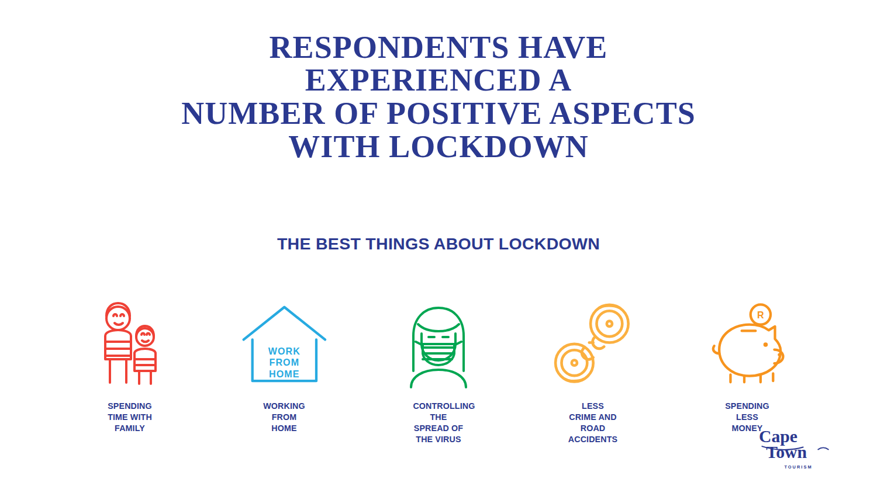Respondents have experienced a
number of positive aspects with lockdown
The best things about lockdown
Spending time with family
WORK FROM HOME
Working from home
Controlling the spread of the virus
Less crime and road accidents
R
Spending less money
Cape Town TOURISM